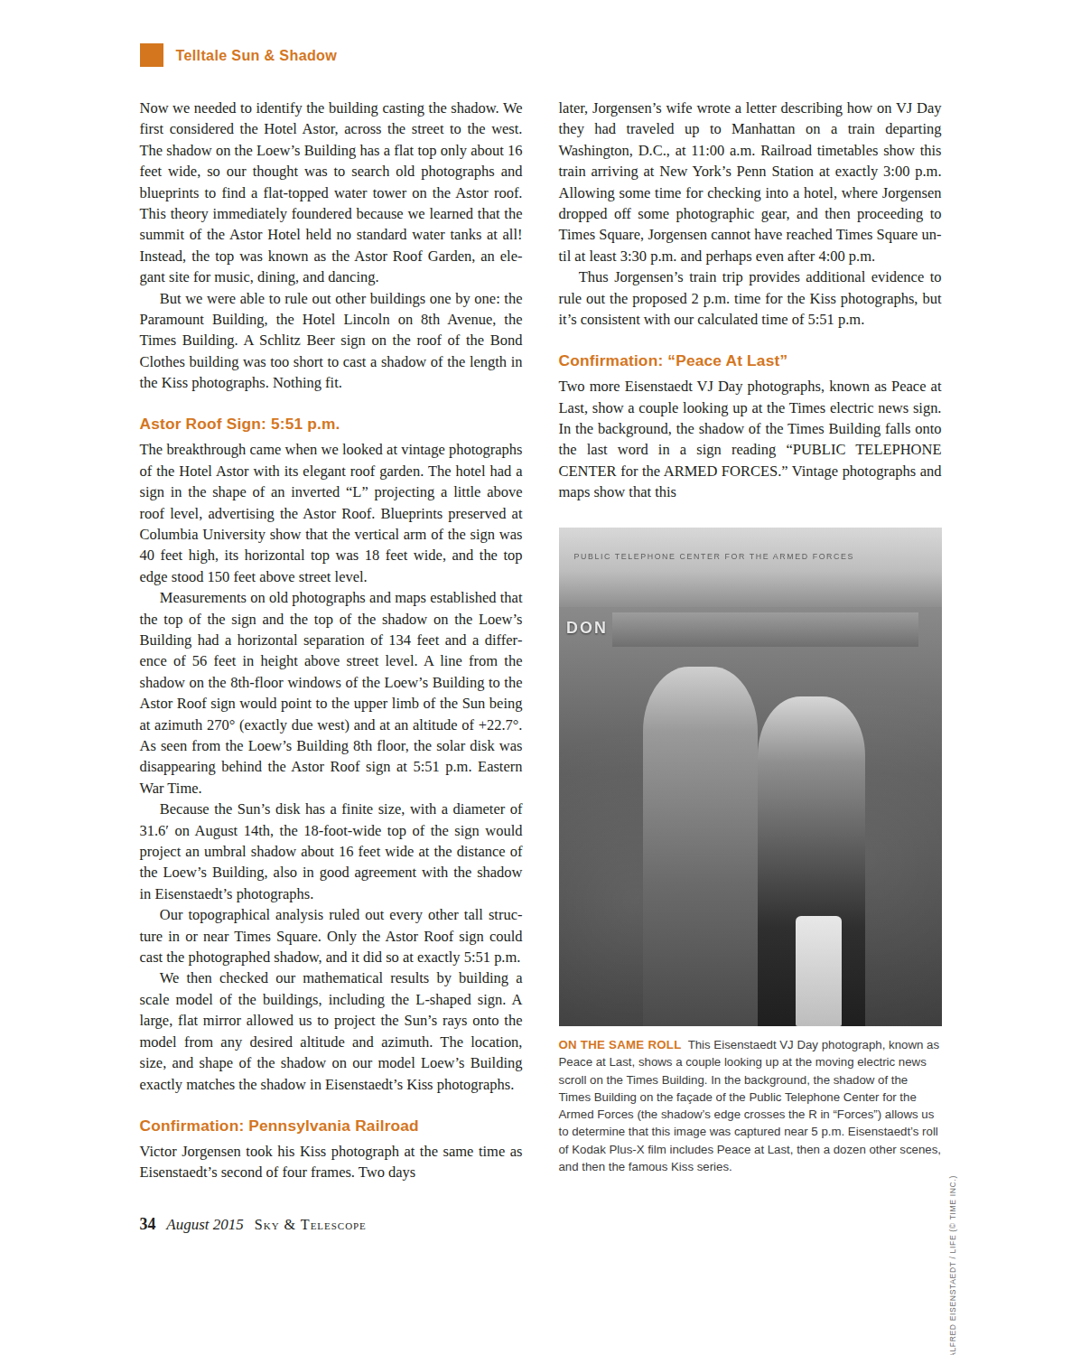Telltale Sun & Shadow
Now we needed to identify the building casting the shadow. We first considered the Hotel Astor, across the street to the west. The shadow on the Loew’s Building has a flat top only about 16 feet wide, so our thought was to search old photographs and blueprints to find a flat-topped water tower on the Astor roof. This theory immediately foundered because we learned that the summit of the Astor Hotel held no standard water tanks at all! Instead, the top was known as the Astor Roof Garden, an elegant site for music, dining, and dancing.
But we were able to rule out other buildings one by one: the Paramount Building, the Hotel Lincoln on 8th Avenue, the Times Building. A Schlitz Beer sign on the roof of the Bond Clothes building was too short to cast a shadow of the length in the Kiss photographs. Nothing fit.
Astor Roof Sign: 5:51 p.m.
The breakthrough came when we looked at vintage photographs of the Hotel Astor with its elegant roof garden. The hotel had a sign in the shape of an inverted “L” projecting a little above roof level, advertising the Astor Roof. Blueprints preserved at Columbia University show that the vertical arm of the sign was 40 feet high, its horizontal top was 18 feet wide, and the top edge stood 150 feet above street level.
Measurements on old photographs and maps established that the top of the sign and the top of the shadow on the Loew’s Building had a horizontal separation of 134 feet and a difference of 56 feet in height above street level. A line from the shadow on the 8th-floor windows of the Loew’s Building to the Astor Roof sign would point to the upper limb of the Sun being at azimuth 270° (exactly due west) and at an altitude of +22.7°. As seen from the Loew’s Building 8th floor, the solar disk was disappearing behind the Astor Roof sign at 5:51 p.m. Eastern War Time.
Because the Sun’s disk has a finite size, with a diameter of 31.6′ on August 14th, the 18-foot-wide top of the sign would project an umbral shadow about 16 feet wide at the distance of the Loew’s Building, also in good agreement with the shadow in Eisenstaedt’s photographs.
Our topographical analysis ruled out every other tall structure in or near Times Square. Only the Astor Roof sign could cast the photographed shadow, and it did so at exactly 5:51 p.m.
We then checked our mathematical results by building a scale model of the buildings, including the L-shaped sign. A large, flat mirror allowed us to project the Sun’s rays onto the model from any desired altitude and azimuth. The location, size, and shape of the shadow on our model Loew’s Building exactly matches the shadow in Eisenstaedt’s Kiss photographs.
Confirmation: Pennsylvania Railroad
Victor Jorgensen took his Kiss photograph at the same time as Eisenstaedt’s second of four frames. Two days
later, Jorgensen’s wife wrote a letter describing how on VJ Day they had traveled up to Manhattan on a train departing Washington, D.C., at 11:00 a.m. Railroad timetables show this train arriving at New York’s Penn Station at exactly 3:00 p.m. Allowing some time for checking into a hotel, where Jorgensen dropped off some photographic gear, and then proceeding to Times Square, Jorgensen cannot have reached Times Square until at least 3:30 p.m. and perhaps even after 4:00 p.m.
Thus Jorgensen’s train trip provides additional evidence to rule out the proposed 2 p.m. time for the Kiss photographs, but it’s consistent with our calculated time of 5:51 p.m.
Confirmation: “Peace At Last”
Two more Eisenstaedt VJ Day photographs, known as Peace at Last, show a couple looking up at the Times electric news sign. In the background, the shadow of the Times Building falls onto the last word in a sign reading “PUBLIC TELEPHONE CENTER for the ARMED FORCES.” Vintage photographs and maps show that this
DON
ALFRED EISENSTAEDT / LIFE (© TIME INC.)
ON THE SAME ROLL This Eisenstaedt VJ Day photograph, known as Peace at Last, shows a couple looking up at the moving electric news scroll on the Times Building. In the background, the shadow of the Times Building on the façade of the Public Telephone Center for the Armed Forces (the shadow’s edge crosses the R in “Forces”) allows us to determine that this image was captured near 5 p.m. Eisenstaedt’s roll of Kodak Plus-X film includes Peace at Last, then a dozen other scenes, and then the famous Kiss series.
34 August 2015 Sky & Telescope